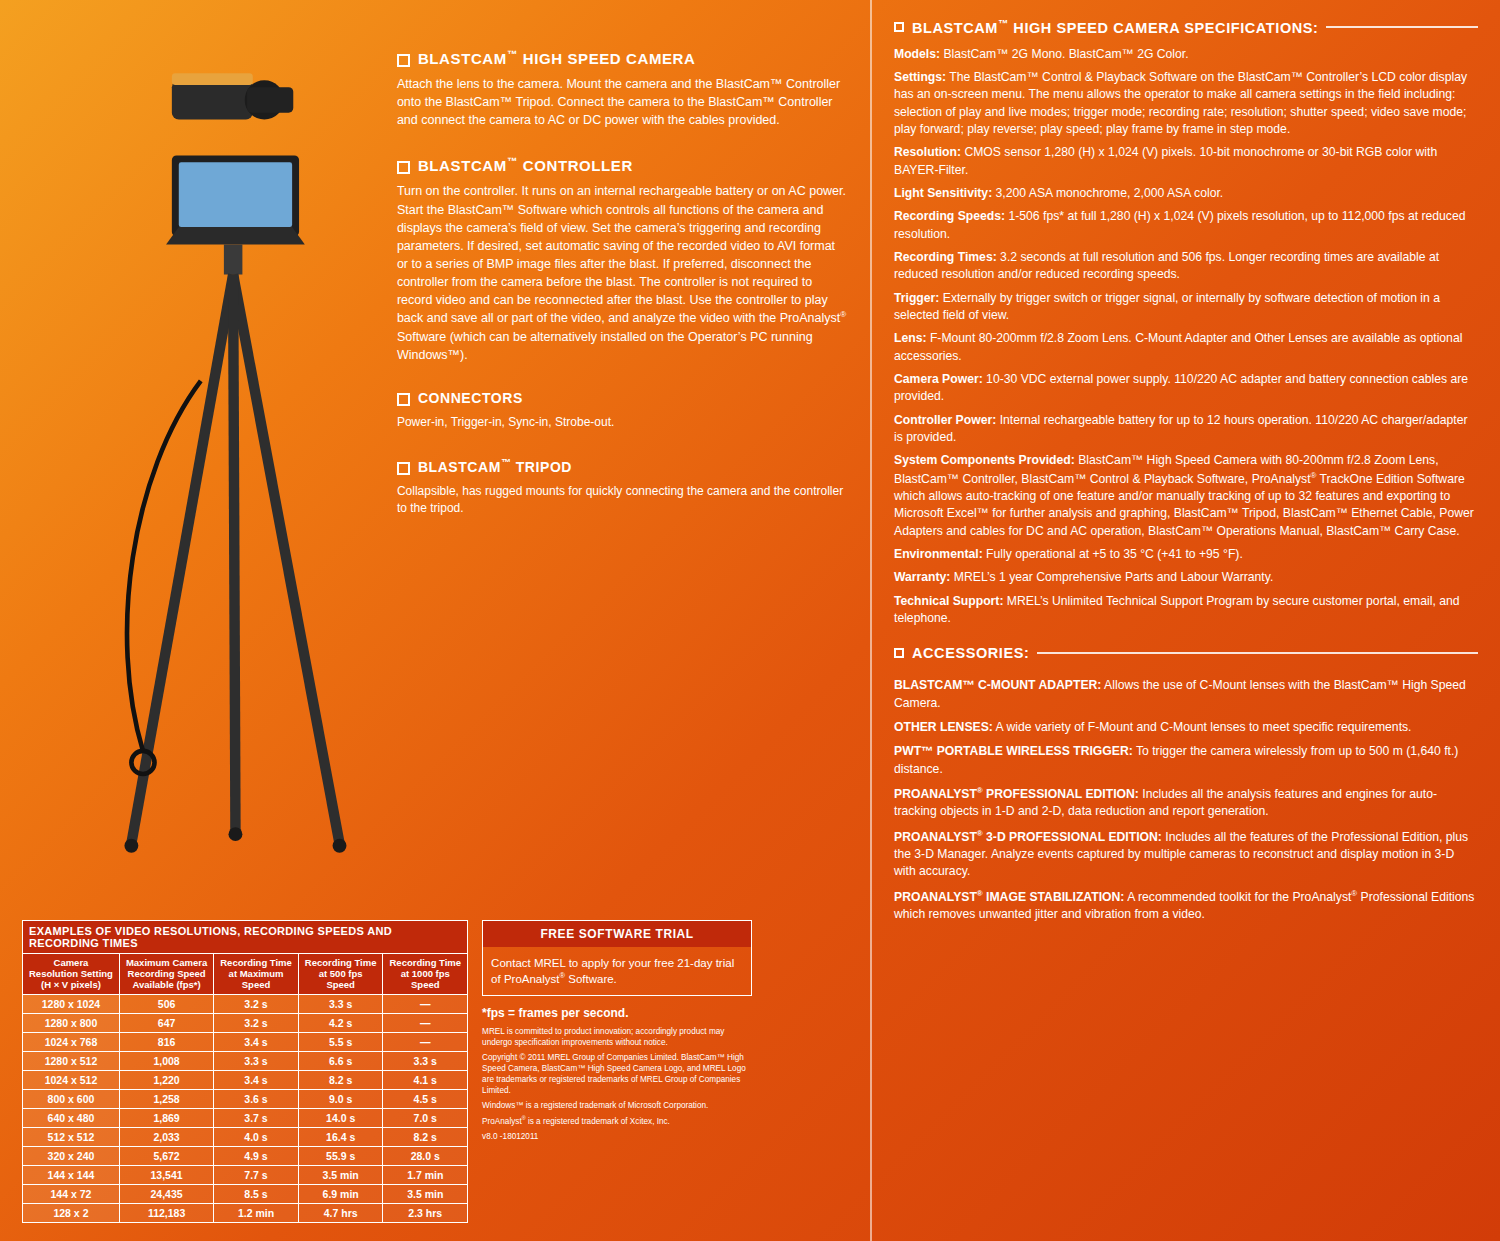BlastCam™ High Speed Camera
Attach the lens to the camera. Mount the camera and the BlastCam™ Controller onto the BlastCam™ Tripod. Connect the camera to the BlastCam™ Controller and connect the camera to AC or DC power with the cables provided.
BlastCam™ Controller
Turn on the controller. It runs on an internal rechargeable battery or on AC power. Start the BlastCam™ Software which controls all functions of the camera and displays the camera’s field of view. Set the camera’s triggering and recording parameters. If desired, set automatic saving of the recorded video to AVI format or to a series of BMP image files after the blast. If preferred, disconnect the controller from the camera before the blast. The controller is not required to record video and can be reconnected after the blast. Use the controller to play back and save all or part of the video, and analyze the video with the ProAnalyst® Software (which can be alternatively installed on the Operator’s PC running Windows™).
Connectors
Power-in, Trigger-in, Sync-in, Strobe-out.
BlastCam™ Tripod
Collapsible, has rugged mounts for quickly connecting the camera and the controller to the tripod.
Examples of Video Resolutions, Recording Speeds and Recording Times
| Camera Resolution Setting (H × V pixels) | Maximum Camera Recording Speed Available (fps*) | Recording Time at Maximum Speed | Recording Time at 500 fps Speed | Recording Time at 1000 fps Speed |
| --- | --- | --- | --- | --- |
| 1280 x 1024 | 506 | 3.2 s | 3.3 s | — |
| 1280 x 800 | 647 | 3.2 s | 4.2 s | — |
| 1024 x 768 | 816 | 3.4 s | 5.5 s | — |
| 1280 x 512 | 1,008 | 3.3 s | 6.6 s | 3.3 s |
| 1024 x 512 | 1,220 | 3.4 s | 8.2 s | 4.1 s |
| 800 x 600 | 1,258 | 3.6 s | 9.0 s | 4.5 s |
| 640 x 480 | 1,869 | 3.7 s | 14.0 s | 7.0 s |
| 512 x 512 | 2,033 | 4.0 s | 16.4 s | 8.2 s |
| 320 x 240 | 5,672 | 4.9 s | 55.9 s | 28.0 s |
| 144 x 144 | 13,541 | 7.7 s | 3.5 min | 1.7 min |
| 144 x 72 | 24,435 | 8.5 s | 6.9 min | 3.5 min |
| 128 x 2 | 112,183 | 1.2 min | 4.7 hrs | 2.3 hrs |
Free Software Trial
Contact MREL to apply for your free 21-day trial of ProAnalyst® Software.
*fps = frames per second.
MREL is committed to product innovation; accordingly product may undergo specification improvements without notice.
Copyright © 2011 MREL Group of Companies Limited. BlastCam™ High Speed Camera, BlastCam™ High Speed Camera Logo, and MREL Logo are trademarks or registered trademarks of MREL Group of Companies Limited.
Windows™ is a registered trademark of Microsoft Corporation.
ProAnalyst® is a registered trademark of Xcitex, Inc.
v8.0 -18012011
BlastCam™ High Speed Camera Specifications:
Models: BlastCam™ 2G Mono. BlastCam™ 2G Color.
Settings: The BlastCam™ Control & Playback Software on the BlastCam™ Controller’s LCD color display has an on-screen menu. The menu allows the operator to make all camera settings in the field including: selection of play and live modes; trigger mode; recording rate; resolution; shutter speed; video save mode; play forward; play reverse; play speed; play frame by frame in step mode.
Resolution: CMOS sensor 1,280 (H) x 1,024 (V) pixels. 10-bit monochrome or 30-bit RGB color with BAYER-Filter.
Light Sensitivity: 3,200 ASA monochrome, 2,000 ASA color.
Recording Speeds: 1-506 fps* at full 1,280 (H) x 1,024 (V) pixels resolution, up to 112,000 fps at reduced resolution.
Recording Times: 3.2 seconds at full resolution and 506 fps. Longer recording times are available at reduced resolution and/or reduced recording speeds.
Trigger: Externally by trigger switch or trigger signal, or internally by software detection of motion in a selected field of view.
Lens: F-Mount 80-200mm f/2.8 Zoom Lens. C-Mount Adapter and Other Lenses are available as optional accessories.
Camera Power: 10-30 VDC external power supply. 110/220 AC adapter and battery connection cables are provided.
Controller Power: Internal rechargeable battery for up to 12 hours operation. 110/220 AC charger/adapter is provided.
System Components Provided: BlastCam™ High Speed Camera with 80-200mm f/2.8 Zoom Lens, BlastCam™ Controller, BlastCam™ Control & Playback Software, ProAnalyst® TrackOne Edition Software which allows auto-tracking of one feature and/or manually tracking of up to 32 features and exporting to Microsoft Excel™ for further analysis and graphing, BlastCam™ Tripod, BlastCam™ Ethernet Cable, Power Adapters and cables for DC and AC operation, BlastCam™ Operations Manual, BlastCam™ Carry Case.
Environmental: Fully operational at +5 to 35 °C (+41 to +95 °F).
Warranty: MREL’s 1 year Comprehensive Parts and Labour Warranty.
Technical Support: MREL’s Unlimited Technical Support Program by secure customer portal, email, and telephone.
Accessories:
BLASTCAM™ C-MOUNT ADAPTER: Allows the use of C-Mount lenses with the BlastCam™ High Speed Camera.
OTHER LENSES: A wide variety of F-Mount and C-Mount lenses to meet specific requirements.
PWT™ PORTABLE WIRELESS TRIGGER: To trigger the camera wirelessly from up to 500 m (1,640 ft.) distance.
PROANALYST® PROFESSIONAL EDITION: Includes all the analysis features and engines for auto-tracking objects in 1-D and 2-D, data reduction and report generation.
PROANALYST® 3-D PROFESSIONAL EDITION: Includes all the features of the Professional Edition, plus the 3-D Manager. Analyze events captured by multiple cameras to reconstruct and display motion in 3-D with accuracy.
PROANALYST® IMAGE STABILIZATION: A recommended toolkit for the ProAnalyst® Professional Editions which removes unwanted jitter and vibration from a video.